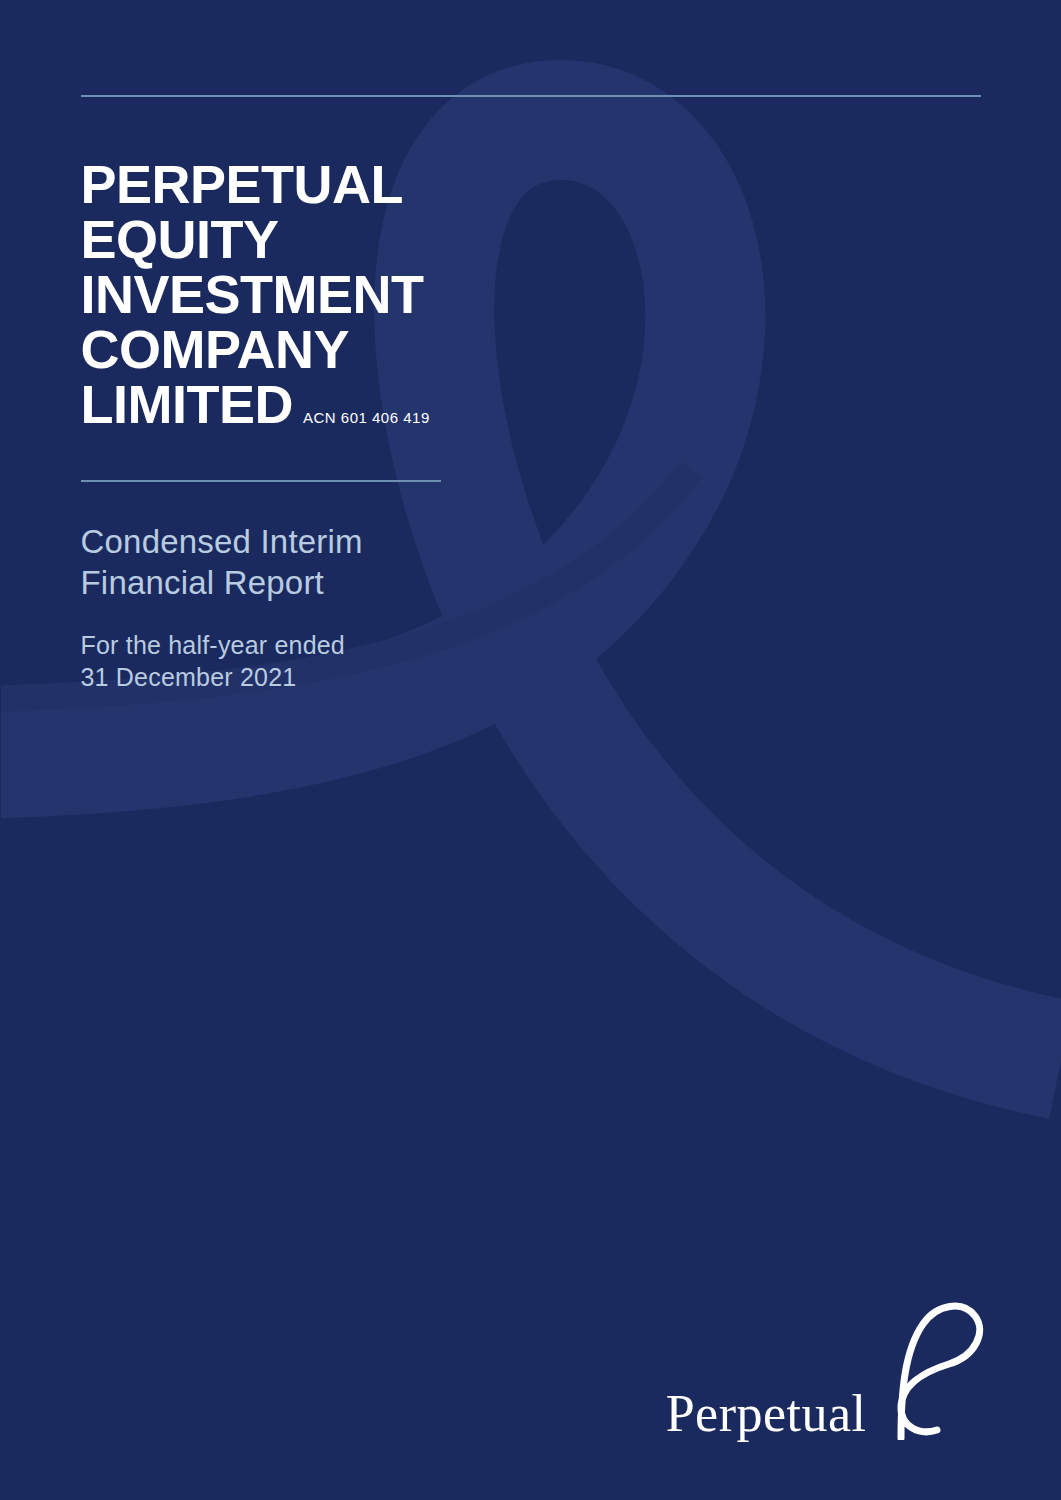Perpetual
Equity
Investment
Company
LimitedACN 601 406 419
Condensed Interim
Financial Report
For the half-year ended
31 December 2021
Perpetual